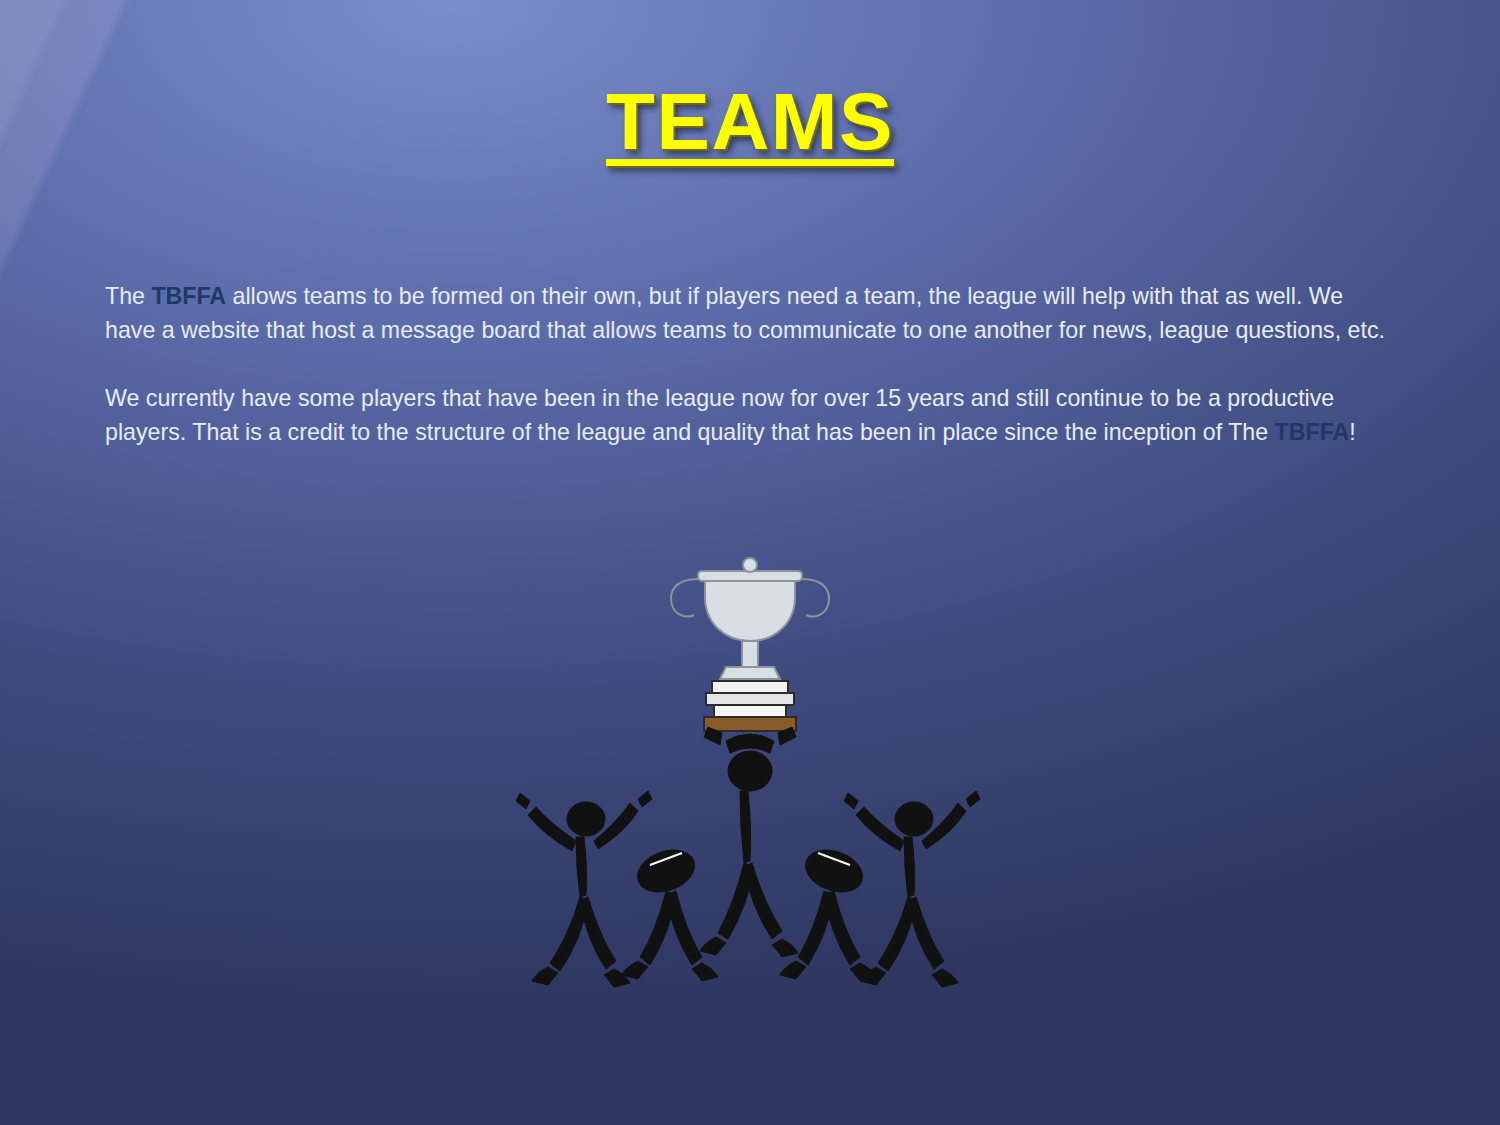TEAMS
The TBFFA allows teams to be formed on their own, but if players need a team, the league will help with that as well. We have a website that host a message board that allows teams to communicate to one another for news, league questions, etc.
We currently have some players that have been in the league now for over 15 years and still continue to be a productive players. That is a credit to the structure of the league and quality that has been in place since the inception of The TBFFA!
Celebrating team holding a championship trophy Four stick figures cheer while one lifts a silver trophy on a stack of books overhead.
Illustration of a team celebrating with a trophy.